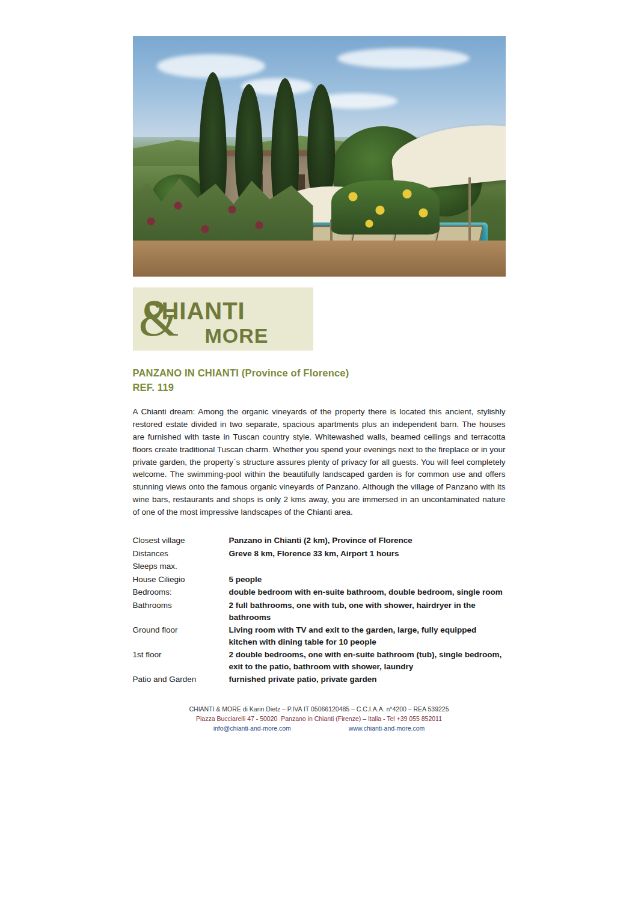& CHIANTI MORE
PANZANO IN CHIANTI (Province of Florence) REF. 119
A Chianti dream: Among the organic vineyards of the property there is located this ancient, stylishly restored estate divided in two separate, spacious apartments plus an independent barn. The houses are furnished with taste in Tuscan country style. Whitewashed walls, beamed ceilings and terracotta floors create traditional Tuscan charm. Whether you spend your evenings next to the fireplace or in your private garden, the property`s structure assures plenty of privacy for all guests. You will feel completely welcome. The swimming-pool within the beautifully landscaped garden is for common use and offers stunning views onto the famous organic vineyards of Panzano. Although the village of Panzano with its wine bars, restaurants and shops is only 2 kms away, you are immersed in an uncontaminated nature of one of the most impressive landscapes of the Chianti area.
| Closest village | Panzano in Chianti (2 km), Province of Florence |
| Distances | Greve 8 km, Florence 33 km, Airport 1 hours |
| Sleeps max. | |
| House Ciliegio | 5 people |
| Bedrooms: | double bedroom with en-suite bathroom, double bedroom, single room |
| Bathrooms | 2 full bathrooms, one with tub, one with shower, hairdryer in the bathrooms |
| Ground floor | Living room with TV and exit to the garden, large, fully equipped kitchen with dining table for 10 people |
| 1st floor | 2 double bedrooms, one with en-suite bathroom (tub), single bedroom, exit to the patio, bathroom with shower, laundry |
| Patio and Garden | furnished private patio, private garden |
CHIANTI & MORE di Karin Dietz – P.IVA IT 05066120485 – C.C.I.A.A. n°4200 – REA 539225
Piazza Bucciarelli 47 - 50020 Panzano in Chianti (Firenze) – Italia - Tel +39 055 852011
info@chianti-and-more.com www.chianti-and-more.com